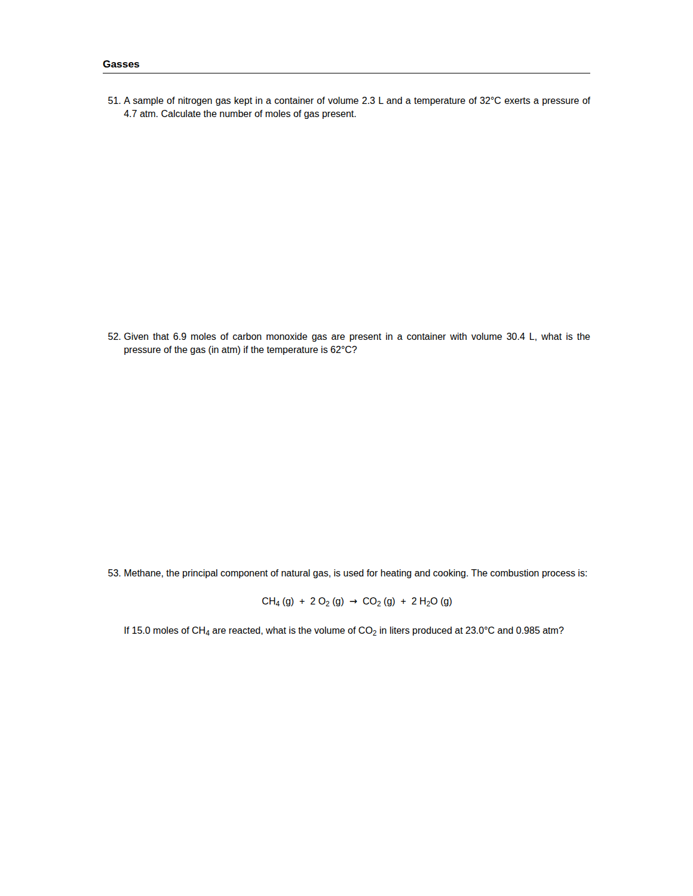Gasses
A sample of nitrogen gas kept in a container of volume 2.3 L and a temperature of 32°C exerts a pressure of 4.7 atm. Calculate the number of moles of gas present.
Given that 6.9 moles of carbon monoxide gas are present in a container with volume 30.4 L, what is the pressure of the gas (in atm) if the temperature is 62°C?
Methane, the principal component of natural gas, is used for heating and cooking. The combustion process is:
CH4 (g) + 2 O2 (g) → CO2 (g) + 2 H2O (g)
If 15.0 moles of CH4 are reacted, what is the volume of CO2 in liters produced at 23.0°C and 0.985 atm?